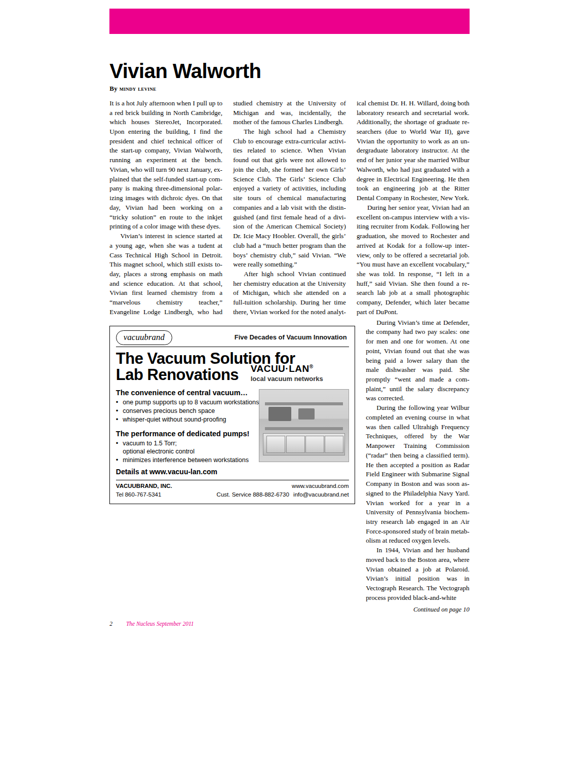Vivian Walworth
By mindy levine
It is a hot July afternoon when I pull up to a red brick building in North Cambridge, which houses StereoJet, Incorporated. Upon entering the building, I find the president and chief technical officer of the start-up company, Vivian Walworth, running an experiment at the bench. Vivian, who will turn 90 next January, explained that the self-funded start-up company is making three-dimensional polarizing images with dichroic dyes. On that day, Vivian had been working on a “tricky solution” en route to the inkjet printing of a color image with these dyes.
Vivian’s interest in science started at a young age, when she was a tudent at Cass Technical High School in Detroit. This magnet school, which still exists today, places a strong emphasis on math and science education. At that school, Vivian first learned chemistry from a “marvelous chemistry teacher,” Evangeline Lodge Lindbergh, who had studied chemistry at the University of Michigan and was, incidentally, the mother of the famous Charles Lindbergh.
The high school had a Chemistry Club to encourage extra-curricular activities related to science. When Vivian found out that girls were not allowed to join the club, she formed her own Girls’ Science Club. The Girls’ Science Club enjoyed a variety of activities, including site tours of chemical manufacturing companies and a lab visit with the distinguished (and first female head of a division of the American Chemical Society) Dr. Icie Macy Hoobler. Overall, the girls’ club had a “much better program than the boys’ chemistry club,” said Vivian. “We were really something.”
After high school Vivian continued her chemistry education at the University of Michigan, which she attended on a full-tuition scholarship. During her time there, Vivian worked for the noted analytical chemist Dr. H. H. Willard, doing both laboratory research and secretarial work. Additionally, the shortage of graduate researchers (due to World War II), gave Vivian the opportunity to work as an undergraduate laboratory instructor. At the end of her junior year she married Wilbur Walworth, who had just graduated with a degree in Electrical Engineering. He then took an engineering job at the Ritter Dental Company in Rochester, New York.
During her senior year, Vivian had an excellent on-campus interview with a visiting recruiter from Kodak. Following her graduation, she moved to Rochester and arrived at Kodak for a follow-up interview, only to be offered a secretarial job. “You must have an excellent vocabulary,” she was told. In response, “I left in a huff,” said Vivian. She then found a research lab job at a small photographic company, Defender, which later became part of DuPont.
vacuubrand
Five Decades of Vacuum Innovation
The Vacuum Solution for Lab Renovations
VACUU·LAN®
local vacuum networks
The convenience of central vacuum…
one pump supports up to 8 vacuum workstations
conserves precious bench space
whisper-quiet without sound-proofing
The performance of dedicated pumps!
vacuum to 1.5 Torr;
optional electronic control
minimizes interference between workstations
Details at www.vacuu-lan.com
VACUUBRAND, INC.
www.vacuubrand.com
Tel 860-767-5341
Cust. Service 888-882-6730
info@vacuubrand.net
During Vivian’s time at Defender, the company had two pay scales: one for men and one for women. At one point, Vivian found out that she was being paid a lower salary than the male dishwasher was paid. She promptly “went and made a complaint,” until the salary discrepancy was corrected.
During the following year Wilbur completed an evening course in what was then called Ultrahigh Frequency Techniques, offered by the War Manpower Training Commission (“radar” then being a classified term). He then accepted a position as Radar Field Engineer with Submarine Signal Company in Boston and was soon assigned to the Philadelphia Navy Yard. Vivian worked for a year in a University of Pennsylvania biochemistry research lab engaged in an Air Force-sponsored study of brain metabolism at reduced oxygen levels.
In 1944, Vivian and her husband moved back to the Boston area, where Vivian obtained a job at Polaroid. Vivian’s initial position was in Vectograph Research. The Vectograph process provided black-and-white
Continued on page 10
2 The Nucleus September 2011